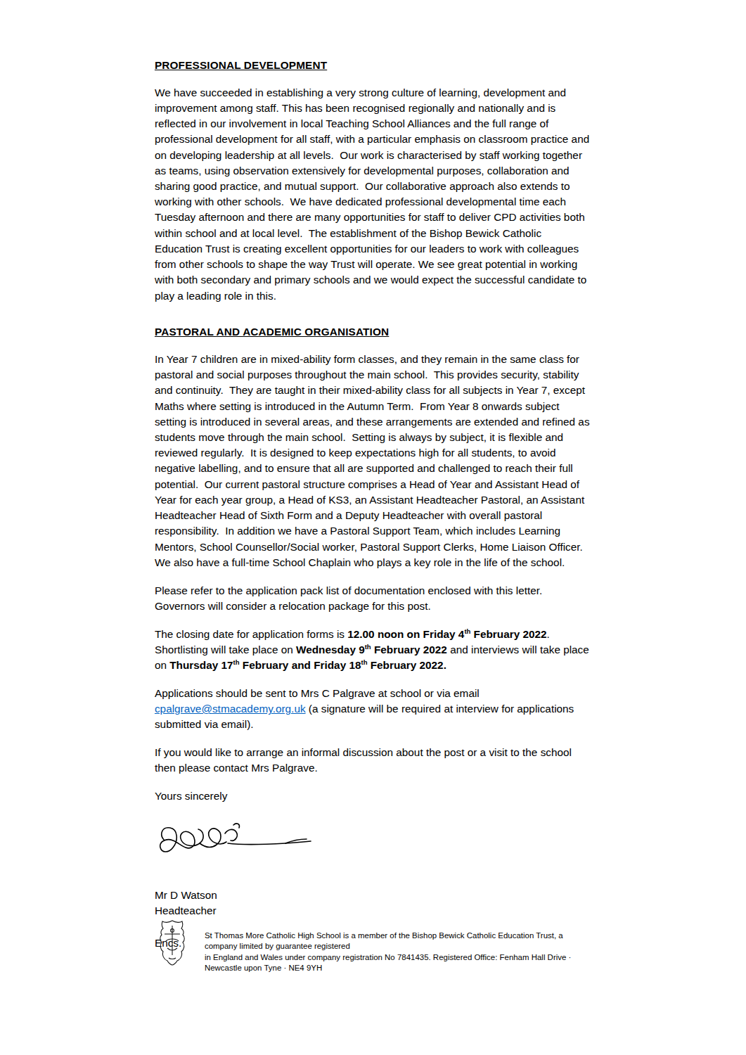Professional Development
We have succeeded in establishing a very strong culture of learning, development and improvement among staff. This has been recognised regionally and nationally and is reflected in our involvement in local Teaching School Alliances and the full range of professional development for all staff, with a particular emphasis on classroom practice and on developing leadership at all levels. Our work is characterised by staff working together as teams, using observation extensively for developmental purposes, collaboration and sharing good practice, and mutual support. Our collaborative approach also extends to working with other schools. We have dedicated professional developmental time each Tuesday afternoon and there are many opportunities for staff to deliver CPD activities both within school and at local level. The establishment of the Bishop Bewick Catholic Education Trust is creating excellent opportunities for our leaders to work with colleagues from other schools to shape the way Trust will operate. We see great potential in working with both secondary and primary schools and we would expect the successful candidate to play a leading role in this.
Pastoral and Academic Organisation
In Year 7 children are in mixed-ability form classes, and they remain in the same class for pastoral and social purposes throughout the main school. This provides security, stability and continuity. They are taught in their mixed-ability class for all subjects in Year 7, except Maths where setting is introduced in the Autumn Term. From Year 8 onwards subject setting is introduced in several areas, and these arrangements are extended and refined as students move through the main school. Setting is always by subject, it is flexible and reviewed regularly. It is designed to keep expectations high for all students, to avoid negative labelling, and to ensure that all are supported and challenged to reach their full potential. Our current pastoral structure comprises a Head of Year and Assistant Head of Year for each year group, a Head of KS3, an Assistant Headteacher Pastoral, an Assistant Headteacher Head of Sixth Form and a Deputy Headteacher with overall pastoral responsibility. In addition we have a Pastoral Support Team, which includes Learning Mentors, School Counsellor/Social worker, Pastoral Support Clerks, Home Liaison Officer. We also have a full-time School Chaplain who plays a key role in the life of the school.
Please refer to the application pack list of documentation enclosed with this letter. Governors will consider a relocation package for this post.
The closing date for application forms is 12.00 noon on Friday 4th February 2022. Shortlisting will take place on Wednesday 9th February 2022 and interviews will take place on Thursday 17th February and Friday 18th February 2022.
Applications should be sent to Mrs C Palgrave at school or via email cpalgrave@stmacademy.org.uk (a signature will be required at interview for applications submitted via email).
If you would like to arrange an informal discussion about the post or a visit to the school then please contact Mrs Palgrave.
Yours sincerely
Mr D Watson
Headteacher
Encs.
St Thomas More Catholic High School is a member of the Bishop Bewick Catholic Education Trust, a company limited by guarantee registered
in England and Wales under company registration No 7841435. Registered Office: Fenham Hall Drive · Newcastle upon Tyne · NE4 9YH